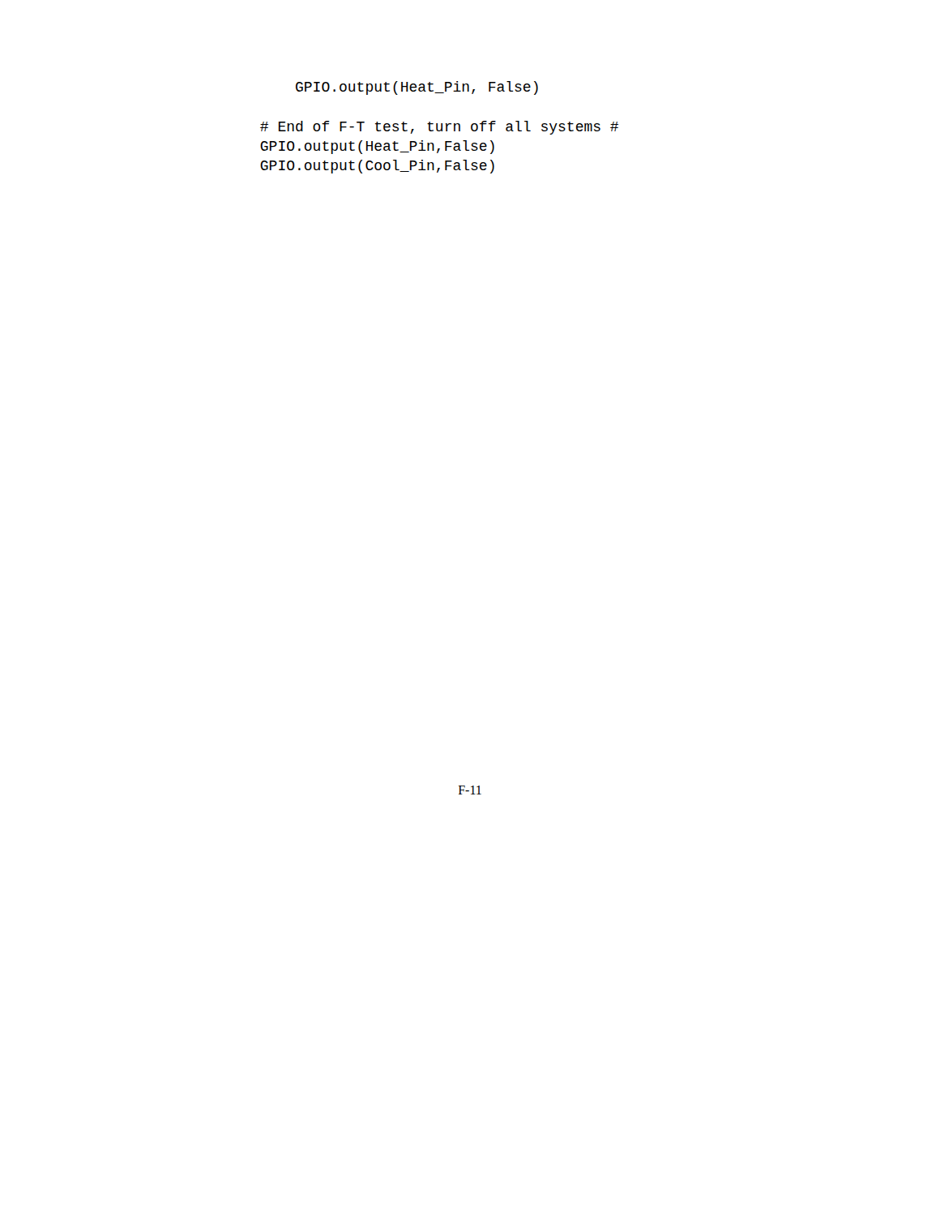GPIO.output(Heat_Pin, False)

    # End of F-T test, turn off all systems #
    GPIO.output(Heat_Pin,False)
    GPIO.output(Cool_Pin,False)
F-11